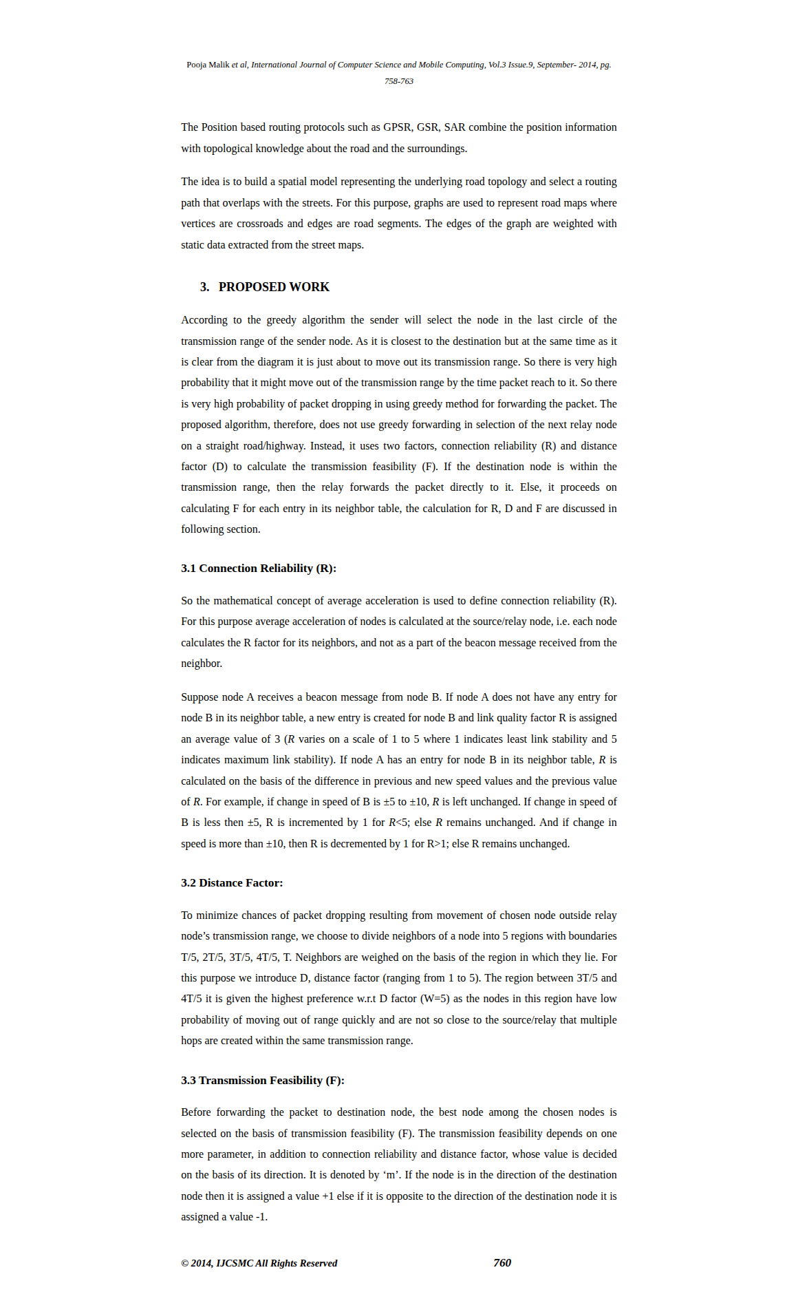Pooja Malik et al, International Journal of Computer Science and Mobile Computing, Vol.3 Issue.9, September- 2014, pg. 758-763
The Position based routing protocols such as GPSR, GSR, SAR combine the position information with topological knowledge about the road and the surroundings.
The idea is to build a spatial model representing the underlying road topology and select a routing path that overlaps with the streets. For this purpose, graphs are used to represent road maps where vertices are crossroads and edges are road segments. The edges of the graph are weighted with static data extracted from the street maps.
3. PROPOSED WORK
According to the greedy algorithm the sender will select the node in the last circle of the transmission range of the sender node. As it is closest to the destination but at the same time as it is clear from the diagram it is just about to move out its transmission range. So there is very high probability that it might move out of the transmission range by the time packet reach to it. So there is very high probability of packet dropping in using greedy method for forwarding the packet. The proposed algorithm, therefore, does not use greedy forwarding in selection of the next relay node on a straight road/highway. Instead, it uses two factors, connection reliability (R) and distance factor (D) to calculate the transmission feasibility (F). If the destination node is within the transmission range, then the relay forwards the packet directly to it. Else, it proceeds on calculating F for each entry in its neighbor table, the calculation for R, D and F are discussed in following section.
3.1 Connection Reliability (R):
So the mathematical concept of average acceleration is used to define connection reliability (R). For this purpose average acceleration of nodes is calculated at the source/relay node, i.e. each node calculates the R factor for its neighbors, and not as a part of the beacon message received from the neighbor.
Suppose node A receives a beacon message from node B. If node A does not have any entry for node B in its neighbor table, a new entry is created for node B and link quality factor R is assigned an average value of 3 (R varies on a scale of 1 to 5 where 1 indicates least link stability and 5 indicates maximum link stability). If node A has an entry for node B in its neighbor table, R is calculated on the basis of the difference in previous and new speed values and the previous value of R. For example, if change in speed of B is ±5 to ±10, R is left unchanged. If change in speed of B is less then ±5, R is incremented by 1 for R<5; else R remains unchanged. And if change in speed is more than ±10, then R is decremented by 1 for R>1; else R remains unchanged.
3.2 Distance Factor:
To minimize chances of packet dropping resulting from movement of chosen node outside relay node’s transmission range, we choose to divide neighbors of a node into 5 regions with boundaries T/5, 2T/5, 3T/5, 4T/5, T. Neighbors are weighed on the basis of the region in which they lie. For this purpose we introduce D, distance factor (ranging from 1 to 5). The region between 3T/5 and 4T/5 it is given the highest preference w.r.t D factor (W=5) as the nodes in this region have low probability of moving out of range quickly and are not so close to the source/relay that multiple hops are created within the same transmission range.
3.3 Transmission Feasibility (F):
Before forwarding the packet to destination node, the best node among the chosen nodes is selected on the basis of transmission feasibility (F). The transmission feasibility depends on one more parameter, in addition to connection reliability and distance factor, whose value is decided on the basis of its direction. It is denoted by ‘m’. If the node is in the direction of the destination node then it is assigned a value +1 else if it is opposite to the direction of the destination node it is assigned a value -1.
© 2014, IJCSMC All Rights Reserved 760